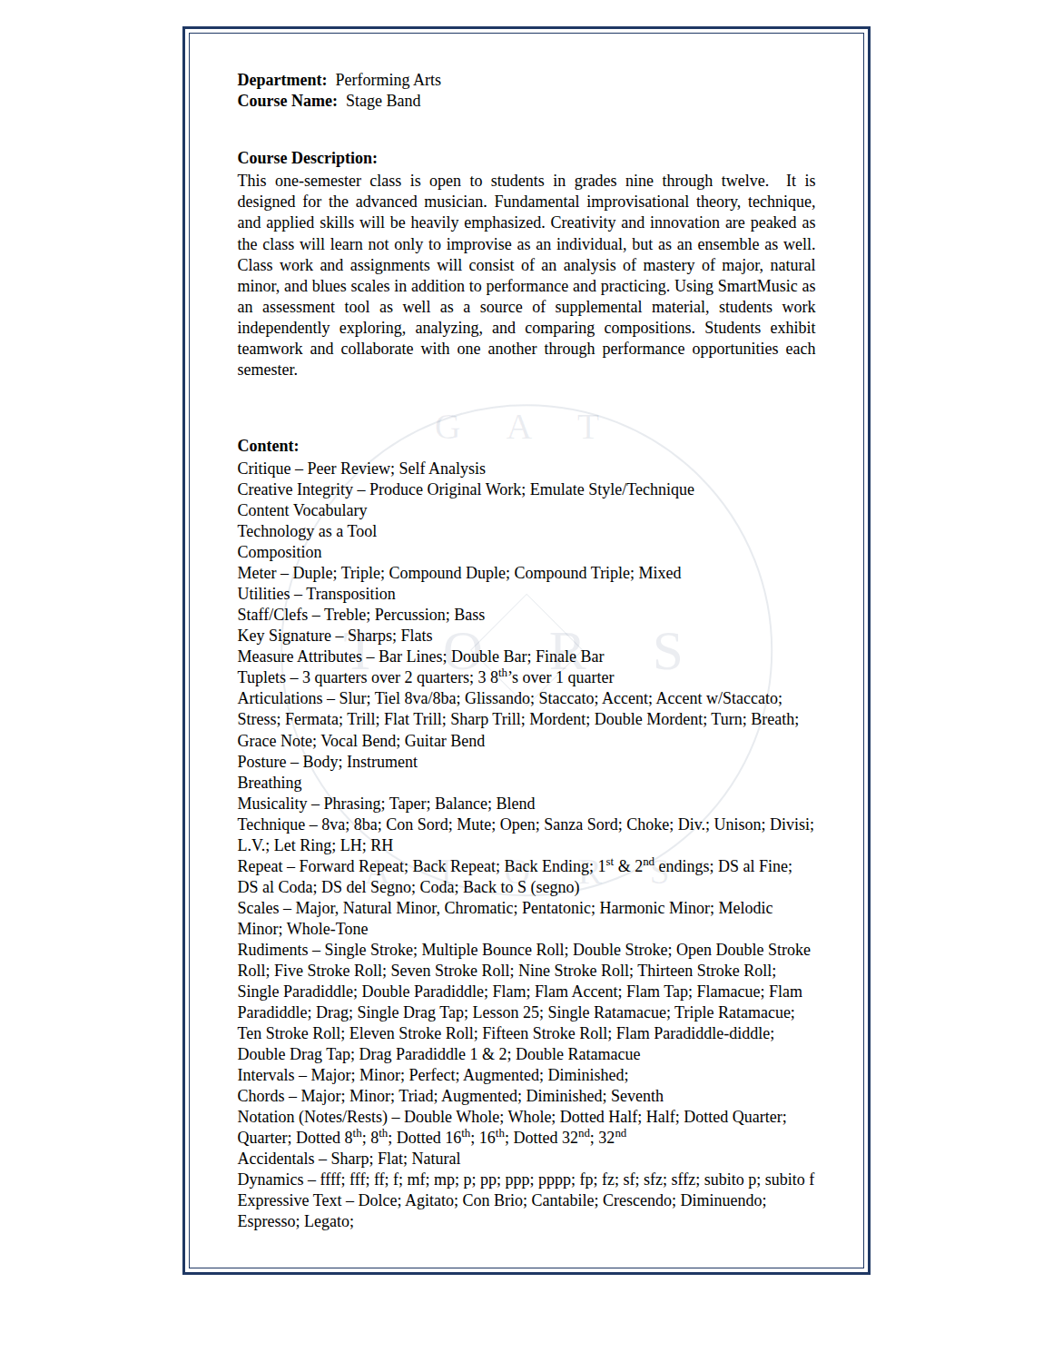G A T
T O R S
A T O R S
Department: Performing Arts
Course Name: Stage Band
Course Description:
This one-semester class is open to students in grades nine through twelve. It is designed for the advanced musician. Fundamental improvisational theory, technique, and applied skills will be heavily emphasized. Creativity and innovation are peaked as the class will learn not only to improvise as an individual, but as an ensemble as well. Class work and assignments will consist of an analysis of mastery of major, natural minor, and blues scales in addition to performance and practicing. Using SmartMusic as an assessment tool as well as a source of supplemental material, students work independently exploring, analyzing, and comparing compositions. Students exhibit teamwork and collaborate with one another through performance opportunities each semester.
Content:
Critique – Peer Review; Self Analysis
Creative Integrity – Produce Original Work; Emulate Style/Technique
Content Vocabulary
Technology as a Tool
Composition
Meter – Duple; Triple; Compound Duple; Compound Triple; Mixed
Utilities – Transposition
Staff/Clefs – Treble; Percussion; Bass
Key Signature – Sharps; Flats
Measure Attributes – Bar Lines; Double Bar; Finale Bar
Tuplets – 3 quarters over 2 quarters; 3 8th’s over 1 quarter
Articulations – Slur; Tiel 8va/8ba; Glissando; Staccato; Accent; Accent w/Staccato; Stress; Fermata; Trill; Flat Trill; Sharp Trill; Mordent; Double Mordent; Turn; Breath; Grace Note; Vocal Bend; Guitar Bend
Posture – Body; Instrument
Breathing
Musicality – Phrasing; Taper; Balance; Blend
Technique – 8va; 8ba; Con Sord; Mute; Open; Sanza Sord; Choke; Div.; Unison; Divisi; L.V.; Let Ring; LH; RH
Repeat – Forward Repeat; Back Repeat; Back Ending; 1st & 2nd endings; DS al Fine; DS al Coda; DS del Segno; Coda; Back to S (segno)
Scales – Major, Natural Minor, Chromatic; Pentatonic; Harmonic Minor; Melodic Minor; Whole-Tone
Rudiments – Single Stroke; Multiple Bounce Roll; Double Stroke; Open Double Stroke Roll; Five Stroke Roll; Seven Stroke Roll; Nine Stroke Roll; Thirteen Stroke Roll; Single Paradiddle; Double Paradiddle; Flam; Flam Accent; Flam Tap; Flamacue; Flam Paradiddle; Drag; Single Drag Tap; Lesson 25; Single Ratamacue; Triple Ratamacue; Ten Stroke Roll; Eleven Stroke Roll; Fifteen Stroke Roll; Flam Paradiddle-diddle; Double Drag Tap; Drag Paradiddle 1 & 2; Double Ratamacue
Intervals – Major; Minor; Perfect; Augmented; Diminished;
Chords – Major; Minor; Triad; Augmented; Diminished; Seventh
Notation (Notes/Rests) – Double Whole; Whole; Dotted Half; Half; Dotted Quarter; Quarter; Dotted 8th; 8th; Dotted 16th; 16th; Dotted 32nd; 32nd
Accidentals – Sharp; Flat; Natural
Dynamics – ffff; fff; ff; f; mf; mp; p; pp; ppp; pppp; fp; fz; sf; sfz; sffz; subito p; subito f
Expressive Text – Dolce; Agitato; Con Brio; Cantabile; Crescendo; Diminuendo; Espresso; Legato;